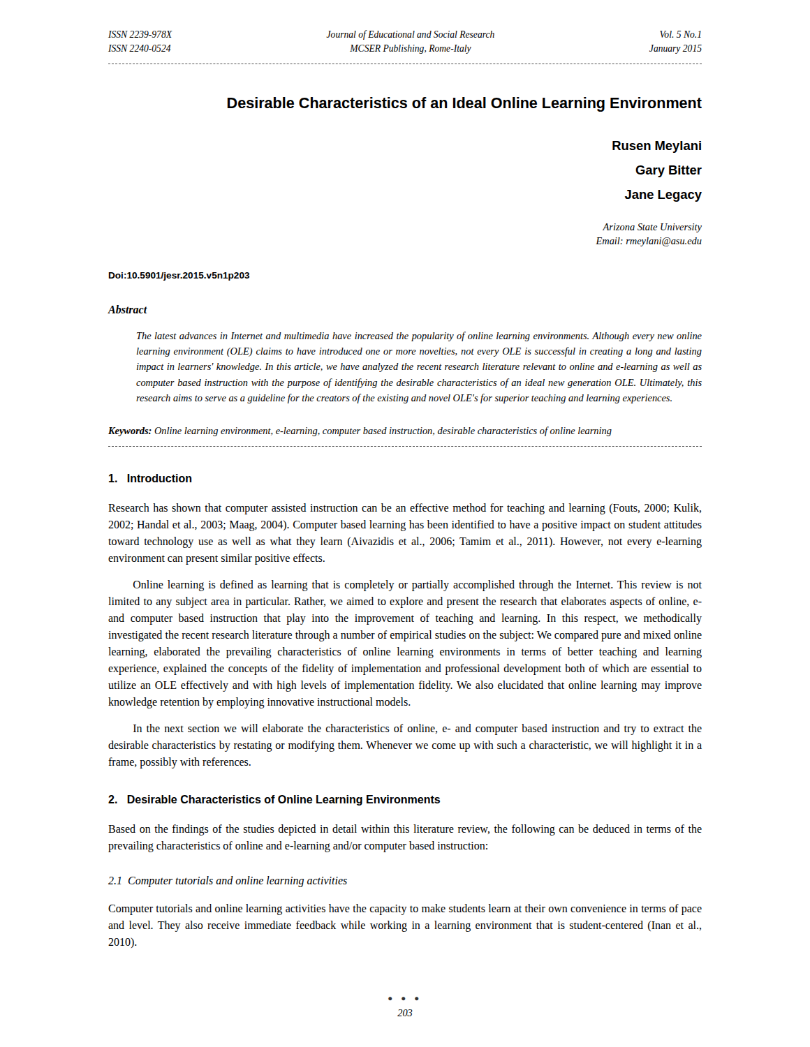ISSN 2239-978X
ISSN 2240-0524
Journal of Educational and Social Research
MCSER Publishing, Rome-Italy
Vol. 5 No.1
January 2015
Desirable Characteristics of an Ideal Online Learning Environment
Rusen Meylani
Gary Bitter
Jane Legacy
Arizona State University
Email: rmeylani@asu.edu
Doi:10.5901/jesr.2015.v5n1p203
Abstract
The latest advances in Internet and multimedia have increased the popularity of online learning environments. Although every new online learning environment (OLE) claims to have introduced one or more novelties, not every OLE is successful in creating a long and lasting impact in learners' knowledge. In this article, we have analyzed the recent research literature relevant to online and e-learning as well as computer based instruction with the purpose of identifying the desirable characteristics of an ideal new generation OLE. Ultimately, this research aims to serve as a guideline for the creators of the existing and novel OLE's for superior teaching and learning experiences.
Keywords: Online learning environment, e-learning, computer based instruction, desirable characteristics of online learning
1. Introduction
Research has shown that computer assisted instruction can be an effective method for teaching and learning (Fouts, 2000; Kulik, 2002; Handal et al., 2003; Maag, 2004). Computer based learning has been identified to have a positive impact on student attitudes toward technology use as well as what they learn (Aivazidis et al., 2006; Tamim et al., 2011). However, not every e-learning environment can present similar positive effects.
Online learning is defined as learning that is completely or partially accomplished through the Internet. This review is not limited to any subject area in particular. Rather, we aimed to explore and present the research that elaborates aspects of online, e- and computer based instruction that play into the improvement of teaching and learning. In this respect, we methodically investigated the recent research literature through a number of empirical studies on the subject: We compared pure and mixed online learning, elaborated the prevailing characteristics of online learning environments in terms of better teaching and learning experience, explained the concepts of the fidelity of implementation and professional development both of which are essential to utilize an OLE effectively and with high levels of implementation fidelity. We also elucidated that online learning may improve knowledge retention by employing innovative instructional models.
In the next section we will elaborate the characteristics of online, e- and computer based instruction and try to extract the desirable characteristics by restating or modifying them. Whenever we come up with such a characteristic, we will highlight it in a frame, possibly with references.
2. Desirable Characteristics of Online Learning Environments
Based on the findings of the studies depicted in detail within this literature review, the following can be deduced in terms of the prevailing characteristics of online and e-learning and/or computer based instruction:
2.1 Computer tutorials and online learning activities
Computer tutorials and online learning activities have the capacity to make students learn at their own convenience in terms of pace and level. They also receive immediate feedback while working in a learning environment that is student-centered (Inan et al., 2010).
● ● ●
203